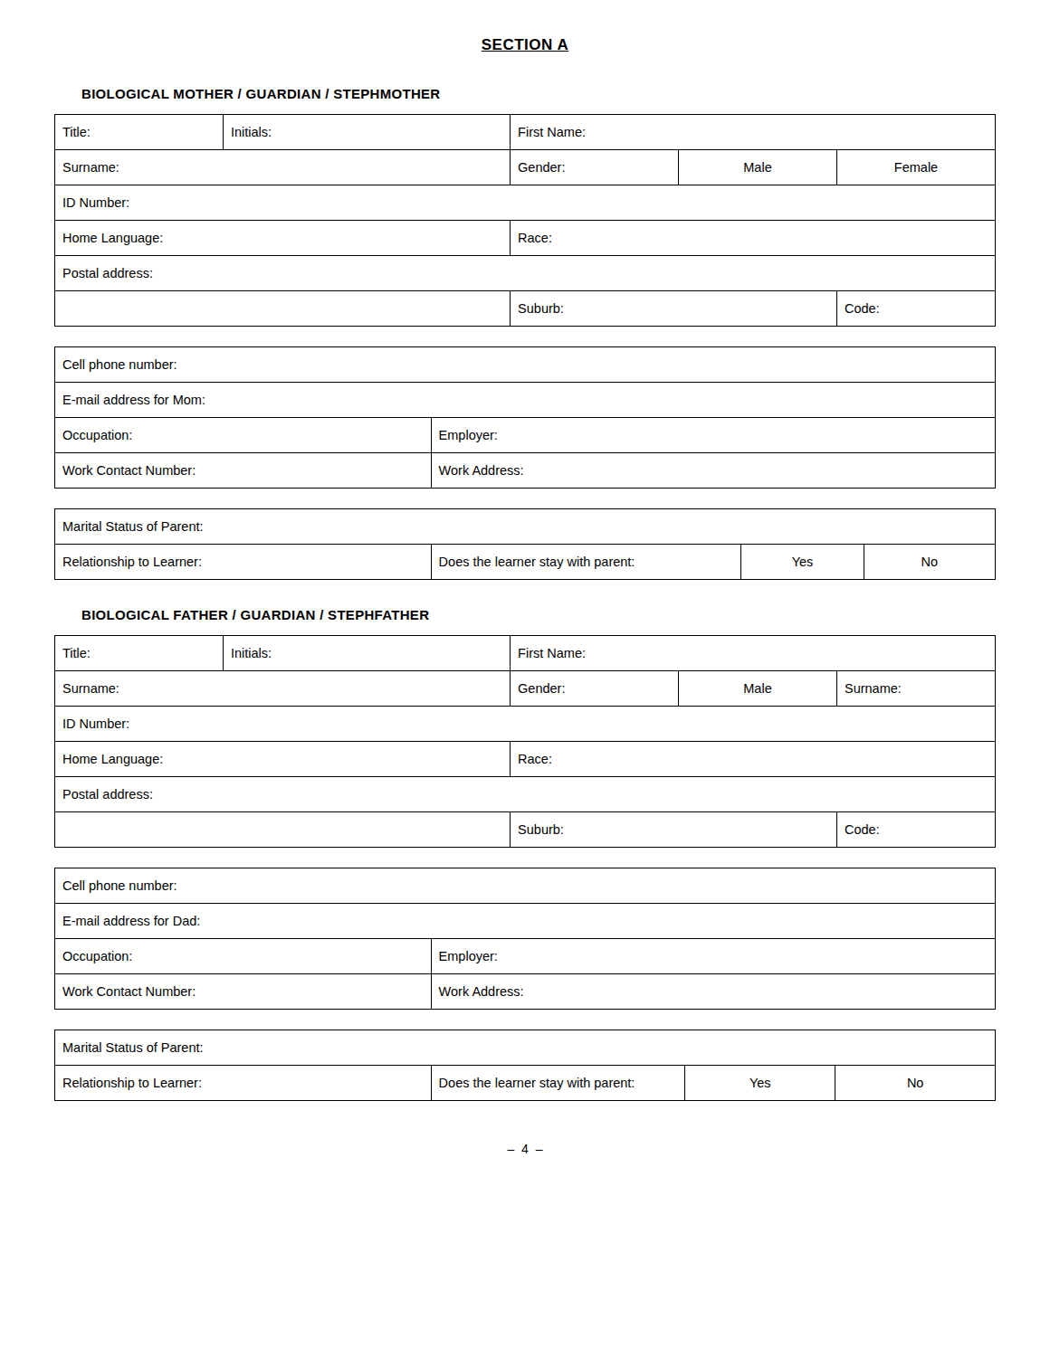SECTION A
BIOLOGICAL MOTHER / GUARDIAN / STEPHMOTHER
| Title: | Initials: | First Name: |
| Surname: | Gender: | Male | Female |
| ID Number: |
| Home Language: | Race: |
| Postal address: |
| | Suburb: | Code: |
| Cell phone number: |
| E-mail address for Mom: |
| Occupation: | Employer: |
| Work Contact Number: | Work Address: |
| Marital Status of Parent: |
| Relationship to Learner: | Does the learner stay with parent: | Yes | No |
BIOLOGICAL FATHER / GUARDIAN / STEPHFATHER
| Title: | Initials: | First Name: |
| Surname: | Gender: | Male | Surname: |
| ID Number: |
| Home Language: | Race: |
| Postal address: |
| | Suburb: | Code: |
| Cell phone number: |
| E-mail address for Dad: |
| Occupation: | Employer: |
| Work Contact Number: | Work Address: |
| Marital Status of Parent: |
| Relationship to Learner: | Does the learner stay with parent: | Yes | No |
– 4 –